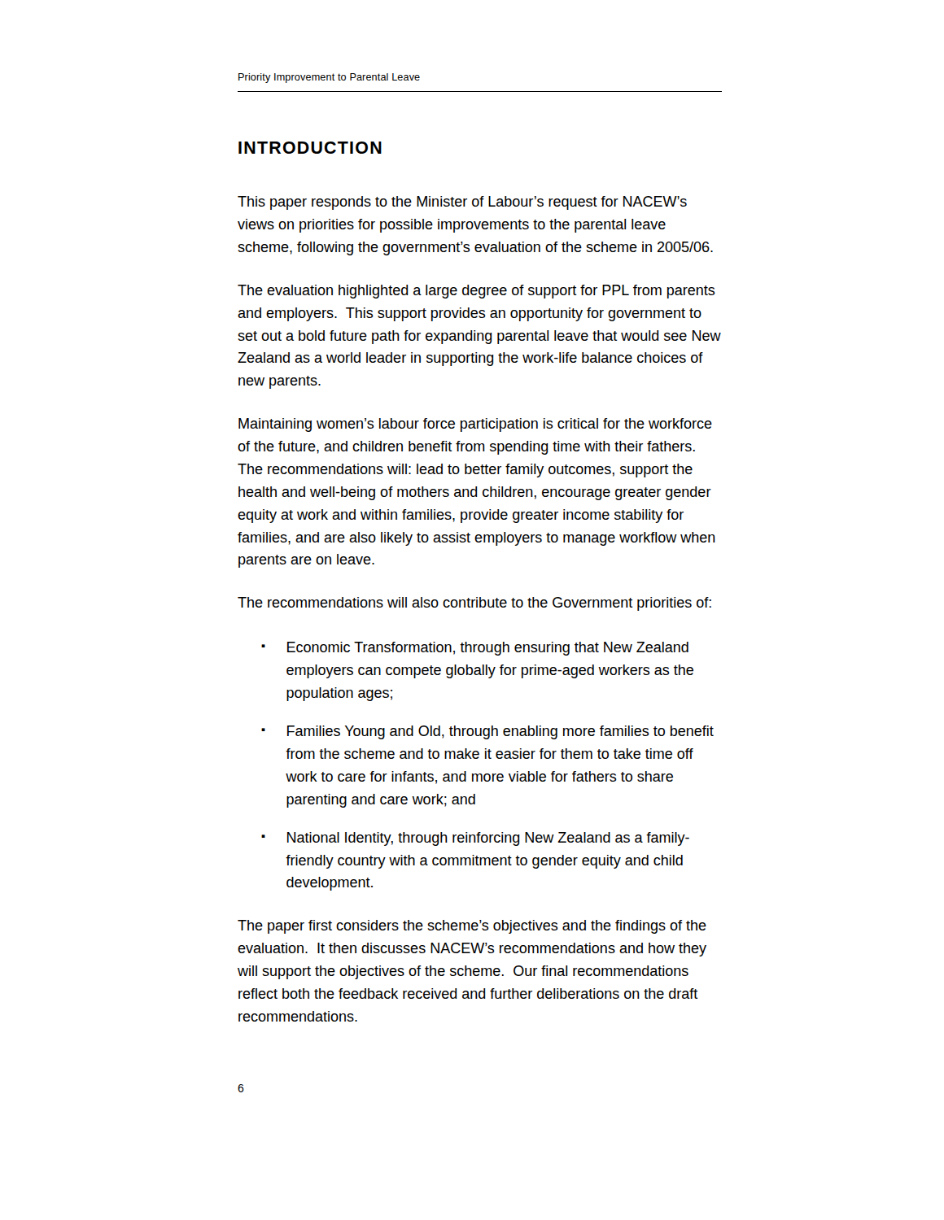Priority Improvement to Parental Leave
INTRODUCTION
This paper responds to the Minister of Labour’s request for NACEW’s views on priorities for possible improvements to the parental leave scheme, following the government’s evaluation of the scheme in 2005/06.
The evaluation highlighted a large degree of support for PPL from parents and employers. This support provides an opportunity for government to set out a bold future path for expanding parental leave that would see New Zealand as a world leader in supporting the work-life balance choices of new parents.
Maintaining women’s labour force participation is critical for the workforce of the future, and children benefit from spending time with their fathers. The recommendations will: lead to better family outcomes, support the health and well-being of mothers and children, encourage greater gender equity at work and within families, provide greater income stability for families, and are also likely to assist employers to manage workflow when parents are on leave.
The recommendations will also contribute to the Government priorities of:
Economic Transformation, through ensuring that New Zealand employers can compete globally for prime-aged workers as the population ages;
Families Young and Old, through enabling more families to benefit from the scheme and to make it easier for them to take time off work to care for infants, and more viable for fathers to share parenting and care work; and
National Identity, through reinforcing New Zealand as a family-friendly country with a commitment to gender equity and child development.
The paper first considers the scheme’s objectives and the findings of the evaluation. It then discusses NACEW’s recommendations and how they will support the objectives of the scheme. Our final recommendations reflect both the feedback received and further deliberations on the draft recommendations.
6